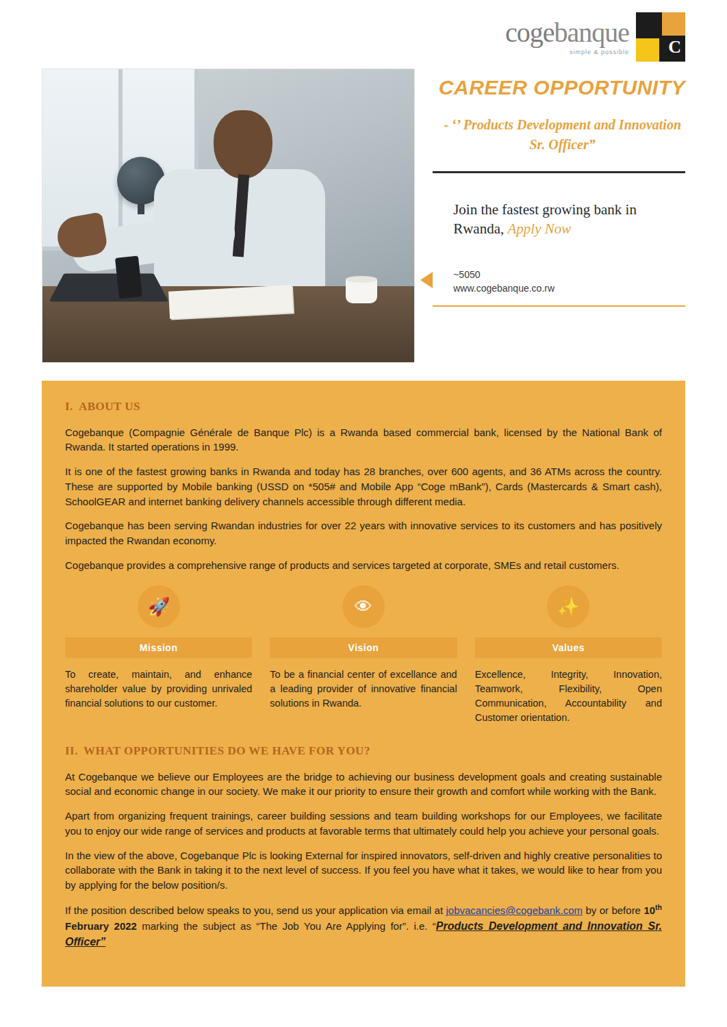cogebanque
simple & possible
C
CAREER OPPORTUNITY
- ‘’ Products Development and Innovation Sr. Officer”
Join the fastest growing bank in Rwanda, Apply Now
~5050 www.cogebanque.co.rw
I. ABOUT US
Cogebanque (Compagnie Générale de Banque Plc) is a Rwanda based commercial bank, licensed by the National Bank of Rwanda. It started operations in 1999.
It is one of the fastest growing banks in Rwanda and today has 28 branches, over 600 agents, and 36 ATMs across the country. These are supported by Mobile banking (USSD on *505# and Mobile App “Coge mBank”), Cards (Mastercards & Smart cash), SchoolGEAR and internet banking delivery channels accessible through different media.
Cogebanque has been serving Rwandan industries for over 22 years with innovative services to its customers and has positively impacted the Rwandan economy.
Cogebanque provides a comprehensive range of products and services targeted at corporate, SMEs and retail customers.
🚀
Mission
To create, maintain, and enhance shareholder value by providing unrivaled financial solutions to our customer.
👁
Vision
To be a financial center of excellance and a leading provider of innovative financial solutions in Rwanda.
✨
Values
Excellence, Integrity, Innovation, Teamwork, Flexibility, Open Communication, Accountability and Customer orientation.
II. WHAT OPPORTUNITIES DO WE HAVE FOR YOU?
At Cogebanque we believe our Employees are the bridge to achieving our business development goals and creating sustainable social and economic change in our society. We make it our priority to ensure their growth and comfort while working with the Bank.
Apart from organizing frequent trainings, career building sessions and team building workshops for our Employees, we facilitate you to enjoy our wide range of services and products at favorable terms that ultimately could help you achieve your personal goals.
In the view of the above, Cogebanque Plc is looking External for inspired innovators, self-driven and highly creative personalities to collaborate with the Bank in taking it to the next level of success. If you feel you have what it takes, we would like to hear from you by applying for the below position/s.
If the position described below speaks to you, send us your application via email at jobvacancies@cogebank.com by or before 10th February 2022 marking the subject as “The Job You Are Applying for”. i.e. “Products Development and Innovation Sr. Officer”